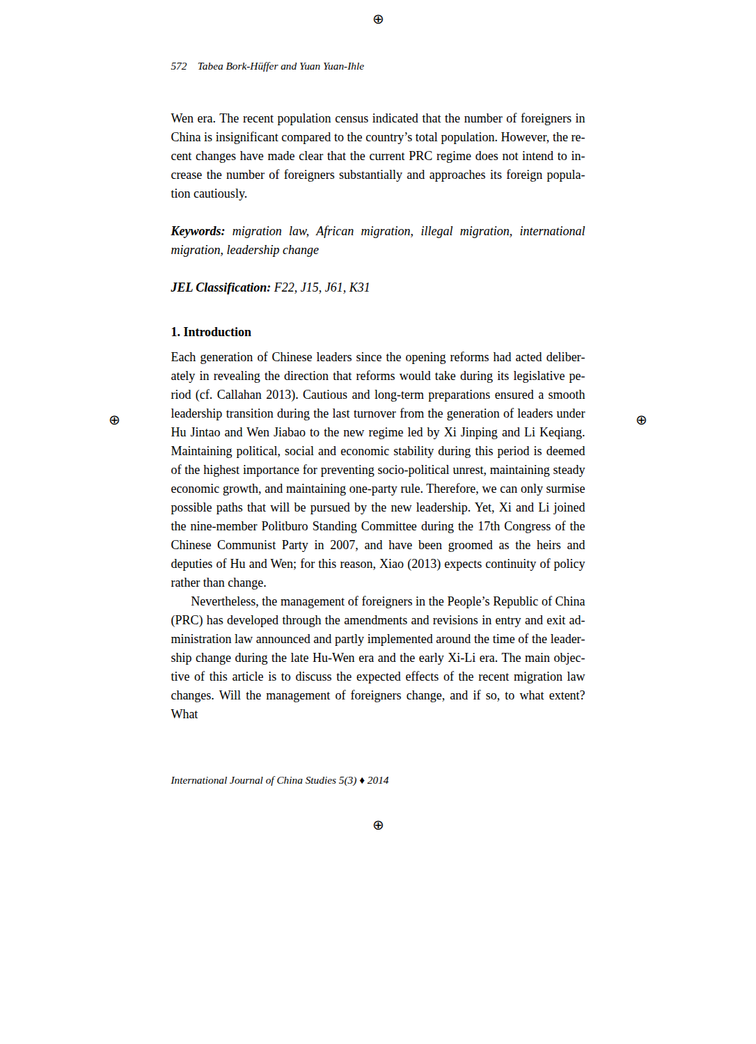⊕
⊕
⊕
⊕
572 Tabea Bork-Hüffer and Yuan Yuan-Ihle
Wen era. The recent population census indicated that the number of foreigners in China is insignificant compared to the country’s total population. However, the recent changes have made clear that the current PRC regime does not intend to increase the number of foreigners substantially and approaches its foreign population cautiously.
Keywords: migration law, African migration, illegal migration, international migration, leadership change
JEL Classification: F22, J15, J61, K31
1. Introduction
Each generation of Chinese leaders since the opening reforms had acted deliberately in revealing the direction that reforms would take during its legislative period (cf. Callahan 2013). Cautious and long-term preparations ensured a smooth leadership transition during the last turnover from the generation of leaders under Hu Jintao and Wen Jiabao to the new regime led by Xi Jinping and Li Keqiang. Maintaining political, social and economic stability during this period is deemed of the highest importance for preventing socio-political unrest, maintaining steady economic growth, and maintaining one-party rule. Therefore, we can only surmise possible paths that will be pursued by the new leadership. Yet, Xi and Li joined the nine-member Politburo Standing Committee during the 17th Congress of the Chinese Communist Party in 2007, and have been groomed as the heirs and deputies of Hu and Wen; for this reason, Xiao (2013) expects continuity of policy rather than change.
Nevertheless, the management of foreigners in the People’s Republic of China (PRC) has developed through the amendments and revisions in entry and exit administration law announced and partly implemented around the time of the leadership change during the late Hu-Wen era and the early Xi-Li era. The main objective of this article is to discuss the expected effects of the recent migration law changes. Will the management of foreigners change, and if so, to what extent? What
International Journal of China Studies 5(3) ♦ 2014